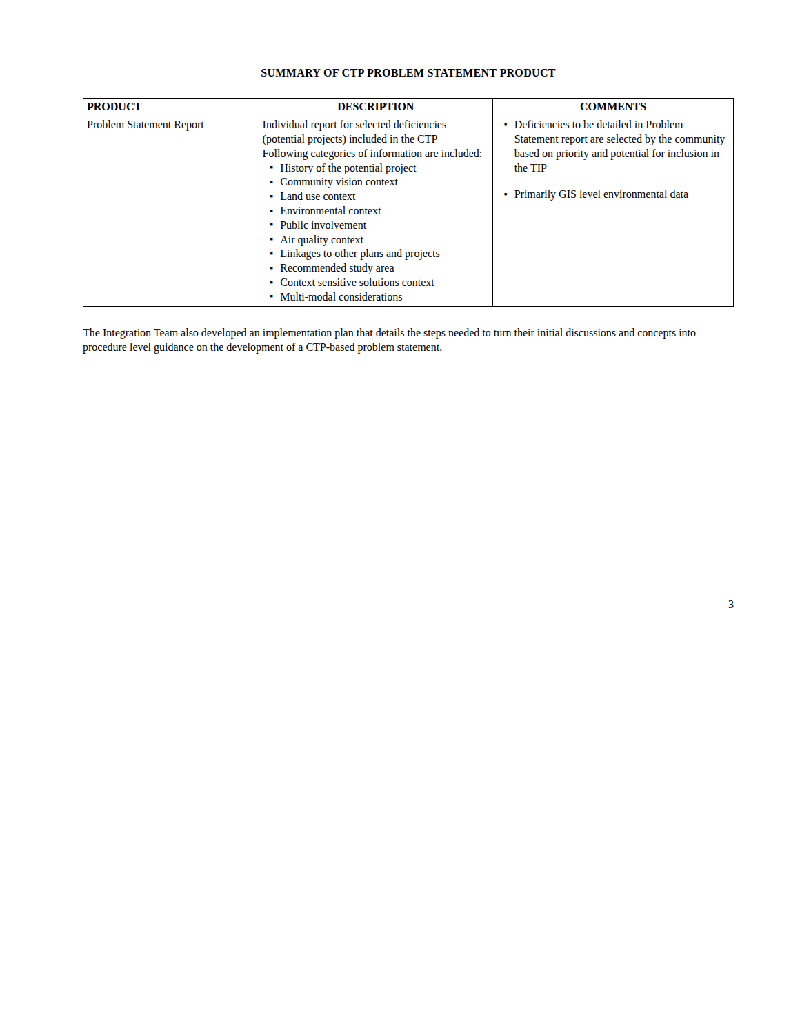SUMMARY OF CTP PROBLEM STATEMENT PRODUCT
| PRODUCT | DESCRIPTION | COMMENTS |
| --- | --- | --- |
| Problem Statement Report | Individual report for selected deficiencies (potential projects) included in the CTP Following categories of information are included: History of the potential project Community vision context Land use context Environmental context Public involvement Air quality context Linkages to other plans and projects Recommended study area Context sensitive solutions context Multi-modal considerations | Deficiencies to be detailed in Problem Statement report are selected by the community based on priority and potential for inclusion in the TIP Primarily GIS level environmental data |
The Integration Team also developed an implementation plan that details the steps needed to turn their initial discussions and concepts into procedure level guidance on the development of a CTP-based problem statement.
3